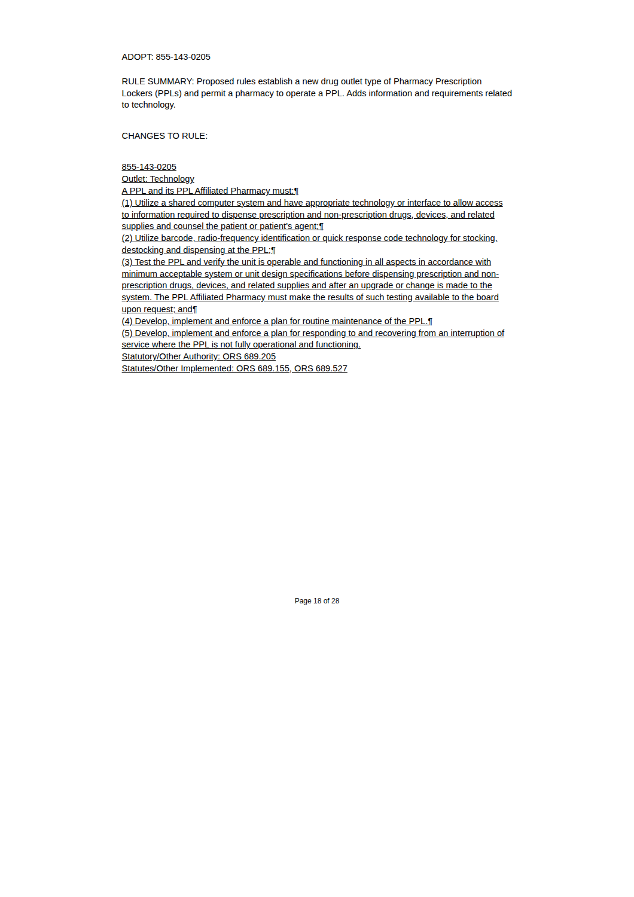ADOPT: 855-143-0205
RULE SUMMARY: Proposed rules establish a new drug outlet type of Pharmacy Prescription Lockers (PPLs) and permit a pharmacy to operate a PPL. Adds information and requirements related to technology.
CHANGES TO RULE:
855-143-0205
Outlet: Technology
A PPL and its PPL Affiliated Pharmacy must:¶
(1) Utilize a shared computer system and have appropriate technology or interface to allow access to information required to dispense prescription and non-prescription drugs, devices, and related supplies and counsel the patient or patient's agent;¶
(2) Utilize barcode, radio-frequency identification or quick response code technology for stocking, destocking and dispensing at the PPL;¶
(3) Test the PPL and verify the unit is operable and functioning in all aspects in accordance with minimum acceptable system or unit design specifications before dispensing prescription and non-prescription drugs, devices, and related supplies and after an upgrade or change is made to the system. The PPL Affiliated Pharmacy must make the results of such testing available to the board upon request; and¶
(4) Develop, implement and enforce a plan for routine maintenance of the PPL.¶
(5) Develop, implement and enforce a plan for responding to and recovering from an interruption of service where the PPL is not fully operational and functioning.
Statutory/Other Authority: ORS 689.205
Statutes/Other Implemented: ORS 689.155, ORS 689.527
Page 18 of 28